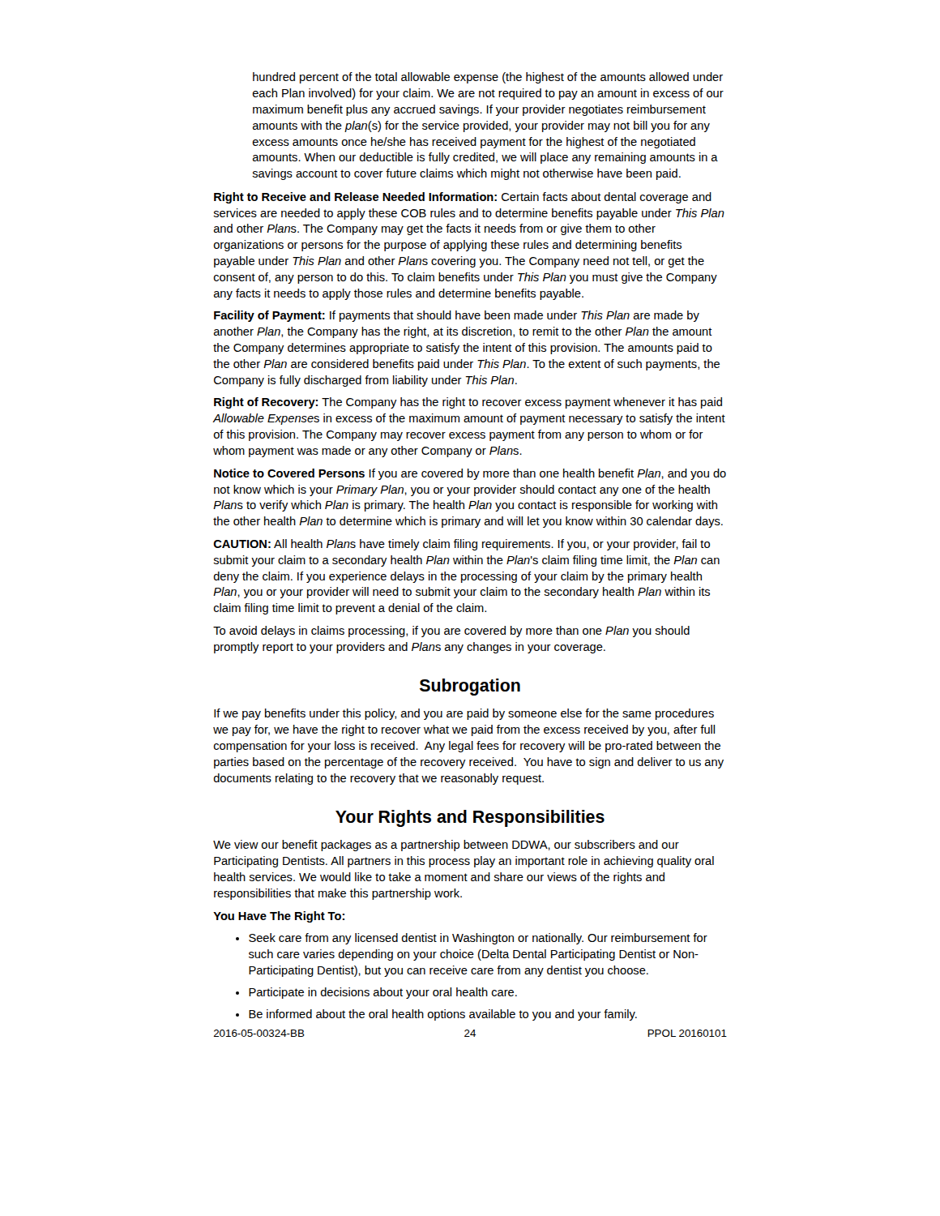hundred percent of the total allowable expense (the highest of the amounts allowed under each Plan involved) for your claim. We are not required to pay an amount in excess of our maximum benefit plus any accrued savings. If your provider negotiates reimbursement amounts with the plan(s) for the service provided, your provider may not bill you for any excess amounts once he/she has received payment for the highest of the negotiated amounts. When our deductible is fully credited, we will place any remaining amounts in a savings account to cover future claims which might not otherwise have been paid.
Right to Receive and Release Needed Information: Certain facts about dental coverage and services are needed to apply these COB rules and to determine benefits payable under This Plan and other Plans. The Company may get the facts it needs from or give them to other organizations or persons for the purpose of applying these rules and determining benefits payable under This Plan and other Plans covering you. The Company need not tell, or get the consent of, any person to do this. To claim benefits under This Plan you must give the Company any facts it needs to apply those rules and determine benefits payable.
Facility of Payment: If payments that should have been made under This Plan are made by another Plan, the Company has the right, at its discretion, to remit to the other Plan the amount the Company determines appropriate to satisfy the intent of this provision. The amounts paid to the other Plan are considered benefits paid under This Plan. To the extent of such payments, the Company is fully discharged from liability under This Plan.
Right of Recovery: The Company has the right to recover excess payment whenever it has paid Allowable Expenses in excess of the maximum amount of payment necessary to satisfy the intent of this provision. The Company may recover excess payment from any person to whom or for whom payment was made or any other Company or Plans.
Notice to Covered Persons If you are covered by more than one health benefit Plan, and you do not know which is your Primary Plan, you or your provider should contact any one of the health Plans to verify which Plan is primary. The health Plan you contact is responsible for working with the other health Plan to determine which is primary and will let you know within 30 calendar days.
CAUTION: All health Plans have timely claim filing requirements. If you, or your provider, fail to submit your claim to a secondary health Plan within the Plan's claim filing time limit, the Plan can deny the claim. If you experience delays in the processing of your claim by the primary health Plan, you or your provider will need to submit your claim to the secondary health Plan within its claim filing time limit to prevent a denial of the claim.
To avoid delays in claims processing, if you are covered by more than one Plan you should promptly report to your providers and Plans any changes in your coverage.
Subrogation
If we pay benefits under this policy, and you are paid by someone else for the same procedures we pay for, we have the right to recover what we paid from the excess received by you, after full compensation for your loss is received. Any legal fees for recovery will be pro-rated between the parties based on the percentage of the recovery received. You have to sign and deliver to us any documents relating to the recovery that we reasonably request.
Your Rights and Responsibilities
We view our benefit packages as a partnership between DDWA, our subscribers and our Participating Dentists. All partners in this process play an important role in achieving quality oral health services. We would like to take a moment and share our views of the rights and responsibilities that make this partnership work.
You Have The Right To:
Seek care from any licensed dentist in Washington or nationally. Our reimbursement for such care varies depending on your choice (Delta Dental Participating Dentist or Non-Participating Dentist), but you can receive care from any dentist you choose.
Participate in decisions about your oral health care.
Be informed about the oral health options available to you and your family.
2016-05-00324-BB 24 PPOL 20160101